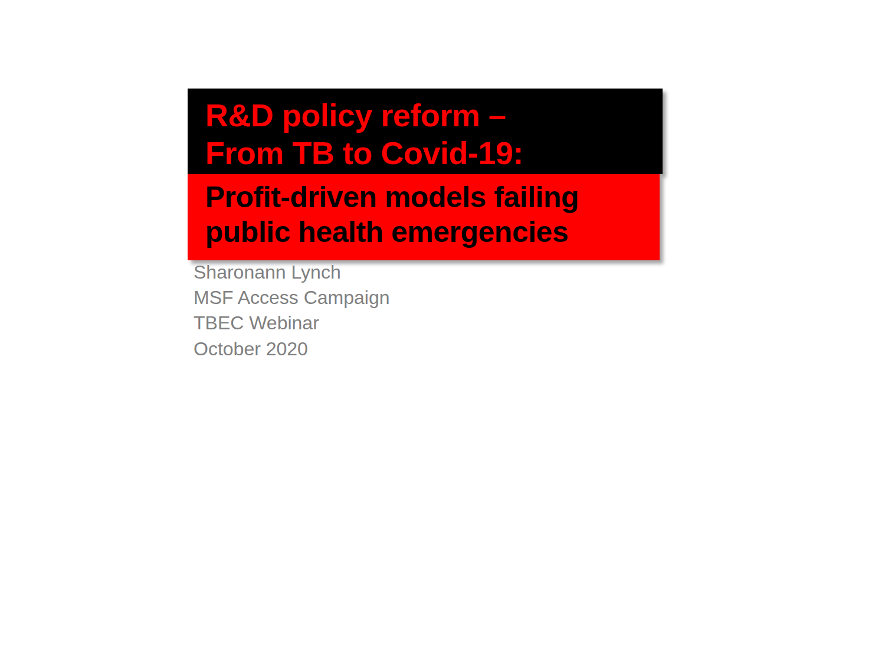R&D policy reform –
From TB to Covid-19:
Profit-driven models failing public health emergencies
Sharonann Lynch
MSF Access Campaign
TBEC Webinar
October 2020